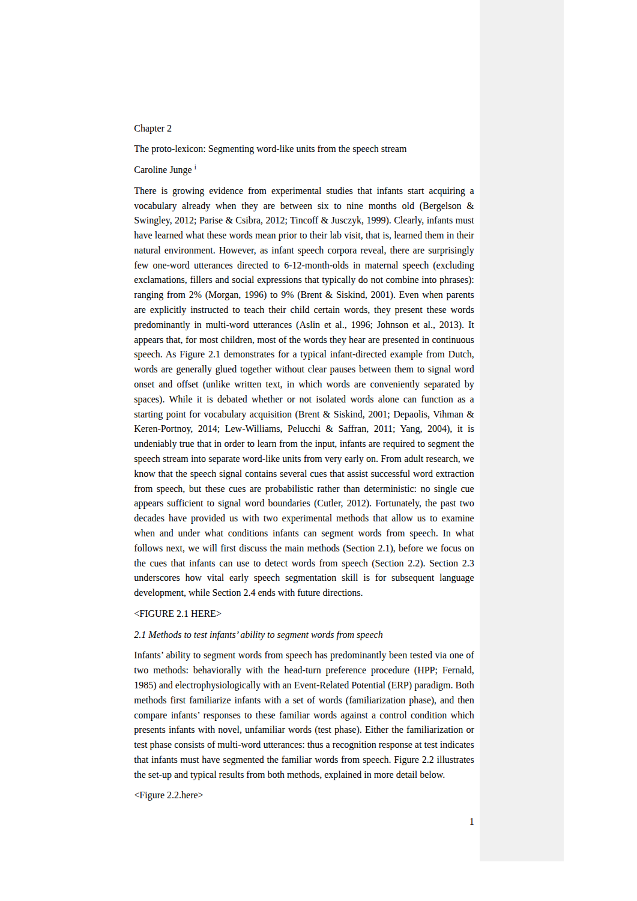Chapter 2
The proto-lexicon: Segmenting word-like units from the speech stream
Caroline Junge i
There is growing evidence from experimental studies that infants start acquiring a vocabulary already when they are between six to nine months old (Bergelson & Swingley, 2012; Parise & Csibra, 2012; Tincoff & Jusczyk, 1999). Clearly, infants must have learned what these words mean prior to their lab visit, that is, learned them in their natural environment. However, as infant speech corpora reveal, there are surprisingly few one-word utterances directed to 6-12-month-olds in maternal speech (excluding exclamations, fillers and social expressions that typically do not combine into phrases): ranging from 2% (Morgan, 1996) to 9% (Brent & Siskind, 2001). Even when parents are explicitly instructed to teach their child certain words, they present these words predominantly in multi-word utterances (Aslin et al., 1996; Johnson et al., 2013). It appears that, for most children, most of the words they hear are presented in continuous speech. As Figure 2.1 demonstrates for a typical infant-directed example from Dutch, words are generally glued together without clear pauses between them to signal word onset and offset (unlike written text, in which words are conveniently separated by spaces). While it is debated whether or not isolated words alone can function as a starting point for vocabulary acquisition (Brent & Siskind, 2001; Depaolis, Vihman & Keren-Portnoy, 2014; Lew‑Williams, Pelucchi & Saffran, 2011; Yang, 2004), it is undeniably true that in order to learn from the input, infants are required to segment the speech stream into separate word-like units from very early on. From adult research, we know that the speech signal contains several cues that assist successful word extraction from speech, but these cues are probabilistic rather than deterministic: no single cue appears sufficient to signal word boundaries (Cutler, 2012). Fortunately, the past two decades have provided us with two experimental methods that allow us to examine when and under what conditions infants can segment words from speech. In what follows next, we will first discuss the main methods (Section 2.1), before we focus on the cues that infants can use to detect words from speech (Section 2.2). Section 2.3 underscores how vital early speech segmentation skill is for subsequent language development, while Section 2.4 ends with future directions.
<FIGURE 2.1 HERE>
2.1 Methods to test infants’ ability to segment words from speech
Infants’ ability to segment words from speech has predominantly been tested via one of two methods: behaviorally with the head-turn preference procedure (HPP; Fernald, 1985) and electrophysiologically with an Event-Related Potential (ERP) paradigm. Both methods first familiarize infants with a set of words (familiarization phase), and then compare infants’ responses to these familiar words against a control condition which presents infants with novel, unfamiliar words (test phase). Either the familiarization or test phase consists of multi-word utterances: thus a recognition response at test indicates that infants must have segmented the familiar words from speech. Figure 2.2 illustrates the set-up and typical results from both methods, explained in more detail below.
<Figure 2.2.here>
1